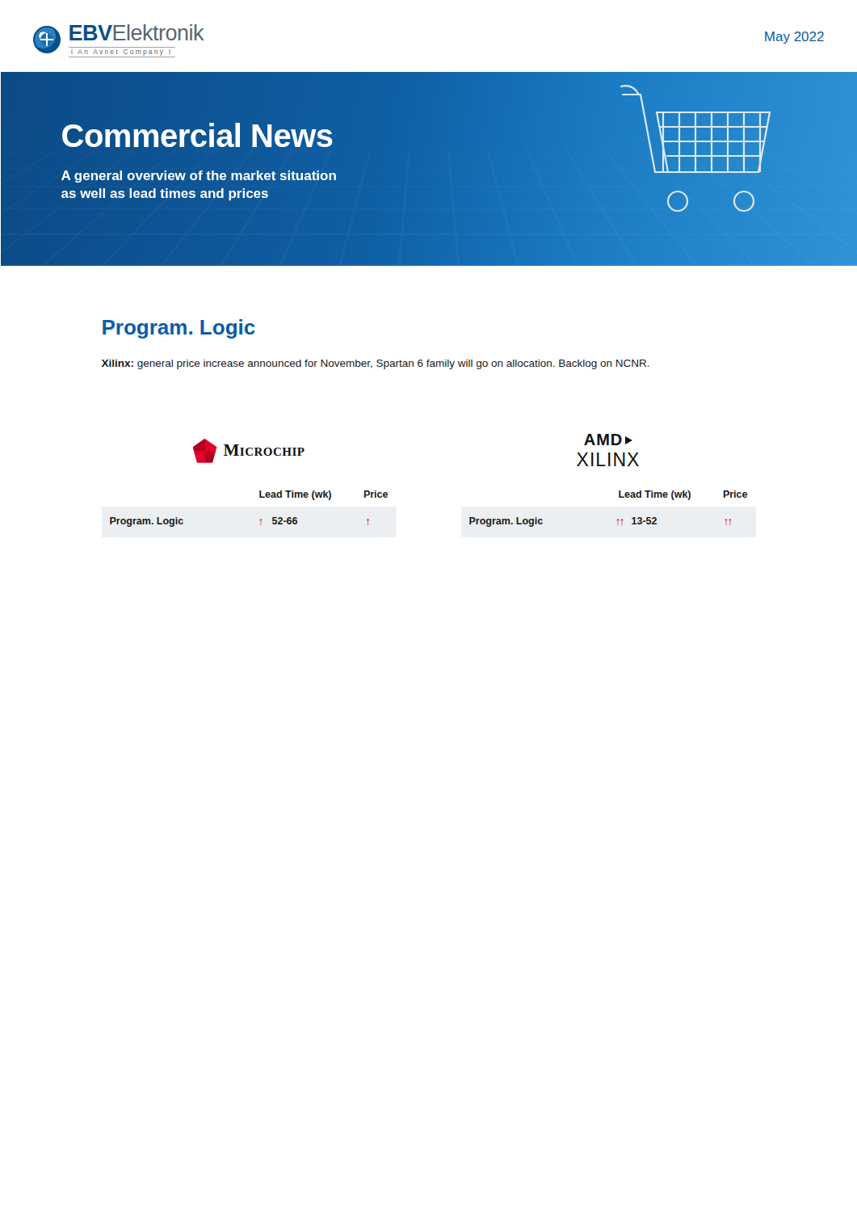EBV Elektronik I An Avnet Company I
May 2022
Commercial News
A general overview of the market situation
as well as lead times and prices
Program. Logic
Xilinx: general price increase announced for November, Spartan 6 family will go on allocation. Backlog on NCNR.
MICROCHIP
| | Lead Time (wk) | Price |
| --- | --- | --- |
| Program. Logic | ↑ | 52-66 | ↑ |
AMD
XILINX
| | Lead Time (wk) | Price |
| --- | --- | --- |
| Program. Logic | ↑↑ | 13-52 | ↑↑ |